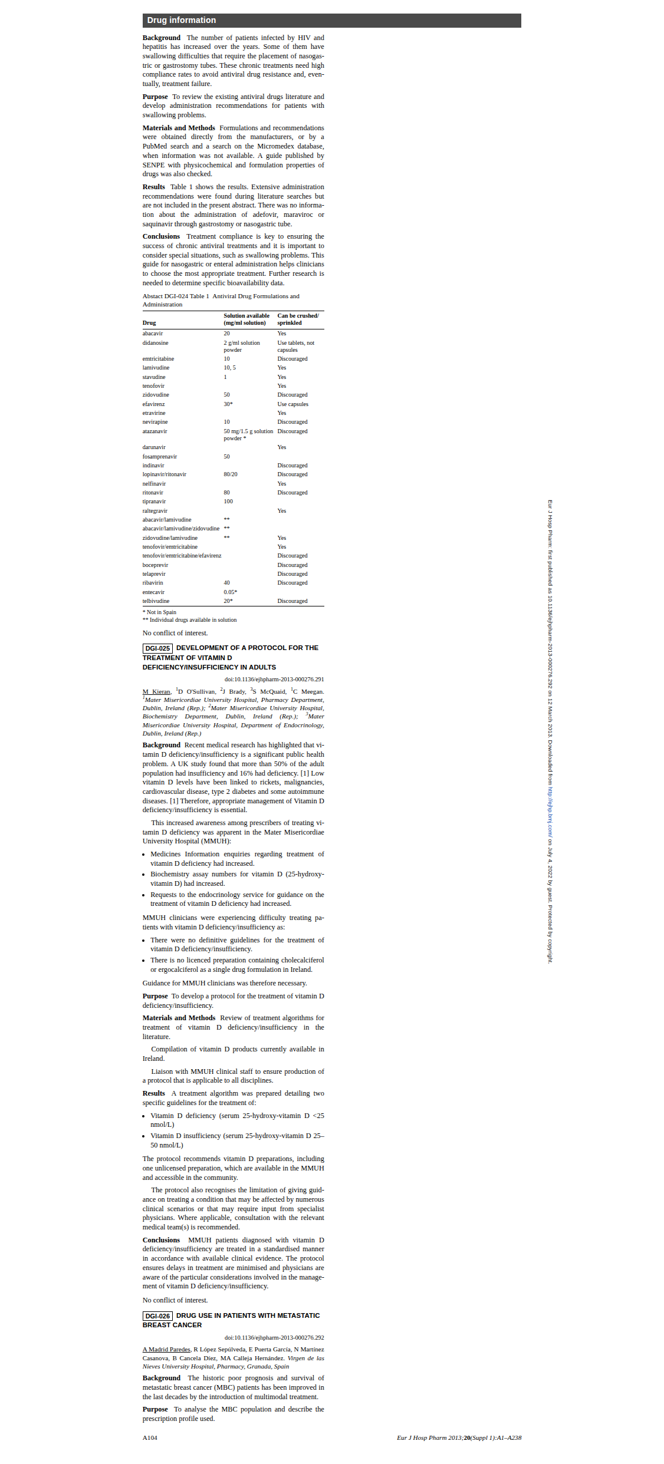Drug information
Background The number of patients infected by HIV and hepatitis has increased over the years. Some of them have swallowing difficulties that require the placement of nasogastric or gastrostomy tubes. These chronic treatments need high compliance rates to avoid antiviral drug resistance and, eventually, treatment failure.
Purpose To review the existing antiviral drugs literature and develop administration recommendations for patients with swallowing problems.
Materials and Methods Formulations and recommendations were obtained directly from the manufacturers, or by a PubMed search and a search on the Micromedex database, when information was not available. A guide published by SENPE with physicochemical and formulation properties of drugs was also checked.
Results Table 1 shows the results. Extensive administration recommendations were found during literature searches but are not included in the present abstract. There was no information about the administration of adefovir, maraviroc or saquinavir through gastrostomy or nasogastric tube.
Conclusions Treatment compliance is key to ensuring the success of chronic antiviral treatments and it is important to consider special situations, such as swallowing problems. This guide for nasogastric or enteral administration helps clinicians to choose the most appropriate treatment. Further research is needed to determine specific bioavailability data.
Abstact DGI-024 Table 1 Antiviral Drug Formulations and Administration
| Drug | Solution available (mg/ml solution) | Can be crushed/ sprinkled |
| --- | --- | --- |
| abacavir | 20 | Yes |
| didanosine | 2 g/ml solution powder | Use tablets, not capsules |
| emtricitabine | 10 | Discouraged |
| lamivudine | 10, 5 | Yes |
| stavudine | 1 | Yes |
| tenofovir | | Yes |
| zidovudine | 50 | Discouraged |
| efavirenz | 30* | Use capsules |
| etravirine | | Yes |
| nevirapine | 10 | Discouraged |
| atazanavir | 50 mg/1.5 g solution powder * | Discouraged |
| darunavir | | Yes |
| fosamprenavir | 50 | |
| indinavir | | Discouraged |
| lopinavir/ritonavir | 80/20 | Discouraged |
| nelfinavir | | Yes |
| ritonavir | 80 | Discouraged |
| tipranavir | 100 | |
| raltegravir | | Yes |
| abacavir/lamivudine | ** | |
| abacavir/lamivudine/zidovudine | ** | |
| zidovudine/lamivudine | ** | Yes |
| tenofovir/emtricitabine | | Yes |
| tenofovir/emtricitabine/efavirenz | | Discouraged |
| boceprevir | | Discouraged |
| telaprevir | | Discouraged |
| ribavirin | 40 | Discouraged |
| entecavir | 0.05* | |
| telbivudine | 20* | Discouraged |
* Not in Spain
** Individual drugs available in solution
No conflict of interest.
DGI-025 Development of a protocol for the treatment of vitamin D deficiency/insufficiency in adults
doi:10.1136/ejhpharm-2013-000276.291
M Kieran, 1D O'Sullivan, 2J Brady, 3S McQuaid, 1C Meegan. 1Mater Misericordiae University Hospital, Pharmacy Department, Dublin, Ireland (Rep.); 2Mater Misericordiae University Hospital, Biochemistry Department, Dublin, Ireland (Rep.); 3Mater Misericordiae University Hospital, Department of Endocrinology, Dublin, Ireland (Rep.)
Background Recent medical research has highlighted that vitamin D deficiency/insufficiency is a significant public health problem. A UK study found that more than 50% of the adult population had insufficiency and 16% had deficiency. [1] Low vitamin D levels have been linked to rickets, malignancies, cardiovascular disease, type 2 diabetes and some autoimmune diseases. [1] Therefore, appropriate management of Vitamin D deficiency/insufficiency is essential.
This increased awareness among prescribers of treating vitamin D deficiency was apparent in the Mater Misericordiae University Hospital (MMUH):
Medicines Information enquiries regarding treatment of vitamin D deficiency had increased.
Biochemistry assay numbers for vitamin D (25-hydroxy-vitamin D) had increased.
Requests to the endocrinology service for guidance on the treatment of vitamin D deficiency had increased.
MMUH clinicians were experiencing difficulty treating patients with vitamin D deficiency/insufficiency as:
There were no definitive guidelines for the treatment of vitamin D deficiency/insufficiency.
There is no licenced preparation containing cholecalciferol or ergocalciferol as a single drug formulation in Ireland.
Guidance for MMUH clinicians was therefore necessary.
Purpose To develop a protocol for the treatment of vitamin D deficiency/insufficiency.
Materials and Methods Review of treatment algorithms for treatment of vitamin D deficiency/insufficiency in the literature.
Compilation of vitamin D products currently available in Ireland.
Liaison with MMUH clinical staff to ensure production of a protocol that is applicable to all disciplines.
Results A treatment algorithm was prepared detailing two specific guidelines for the treatment of:
Vitamin D deficiency (serum 25-hydroxy-vitamin D <25 nmol/L)
Vitamin D insufficiency (serum 25-hydroxy-vitamin D 25–50 nmol/L)
The protocol recommends vitamin D preparations, including one unlicensed preparation, which are available in the MMUH and accessible in the community.
The protocol also recognises the limitation of giving guidance on treating a condition that may be affected by numerous clinical scenarios or that may require input from specialist physicians. Where applicable, consultation with the relevant medical team(s) is recommended.
Conclusions MMUH patients diagnosed with vitamin D deficiency/insufficiency are treated in a standardised manner in accordance with available clinical evidence. The protocol ensures delays in treatment are minimised and physicians are aware of the particular considerations involved in the management of vitamin D deficiency/insufficiency.
No conflict of interest.
DGI-026 Drug use in patients with metastatic breast cancer
doi:10.1136/ejhpharm-2013-000276.292
A Madrid Paredes, R López Sepúlveda, E Puerta García, N Martínez Casanova, B Cancela Díez, MA Calleja Hernández. Virgen de las Nieves University Hospital, Pharmacy, Granada, Spain
Background The historic poor prognosis and survival of metastatic breast cancer (MBC) patients has been improved in the last decades by the introduction of multimodal treatment.
Purpose To analyse the MBC population and describe the prescription profile used.
A104
Eur J Hosp Pharm 2013;20(Suppl 1):A1–A238
Eur J Hosp Pharm: first published as 10.1136/ejhpharm-2013-000276.292 on 12 March 2013. Downloaded from http://ejhp.bmj.com/ on July 4, 2022 by guest. Protected by copyright.